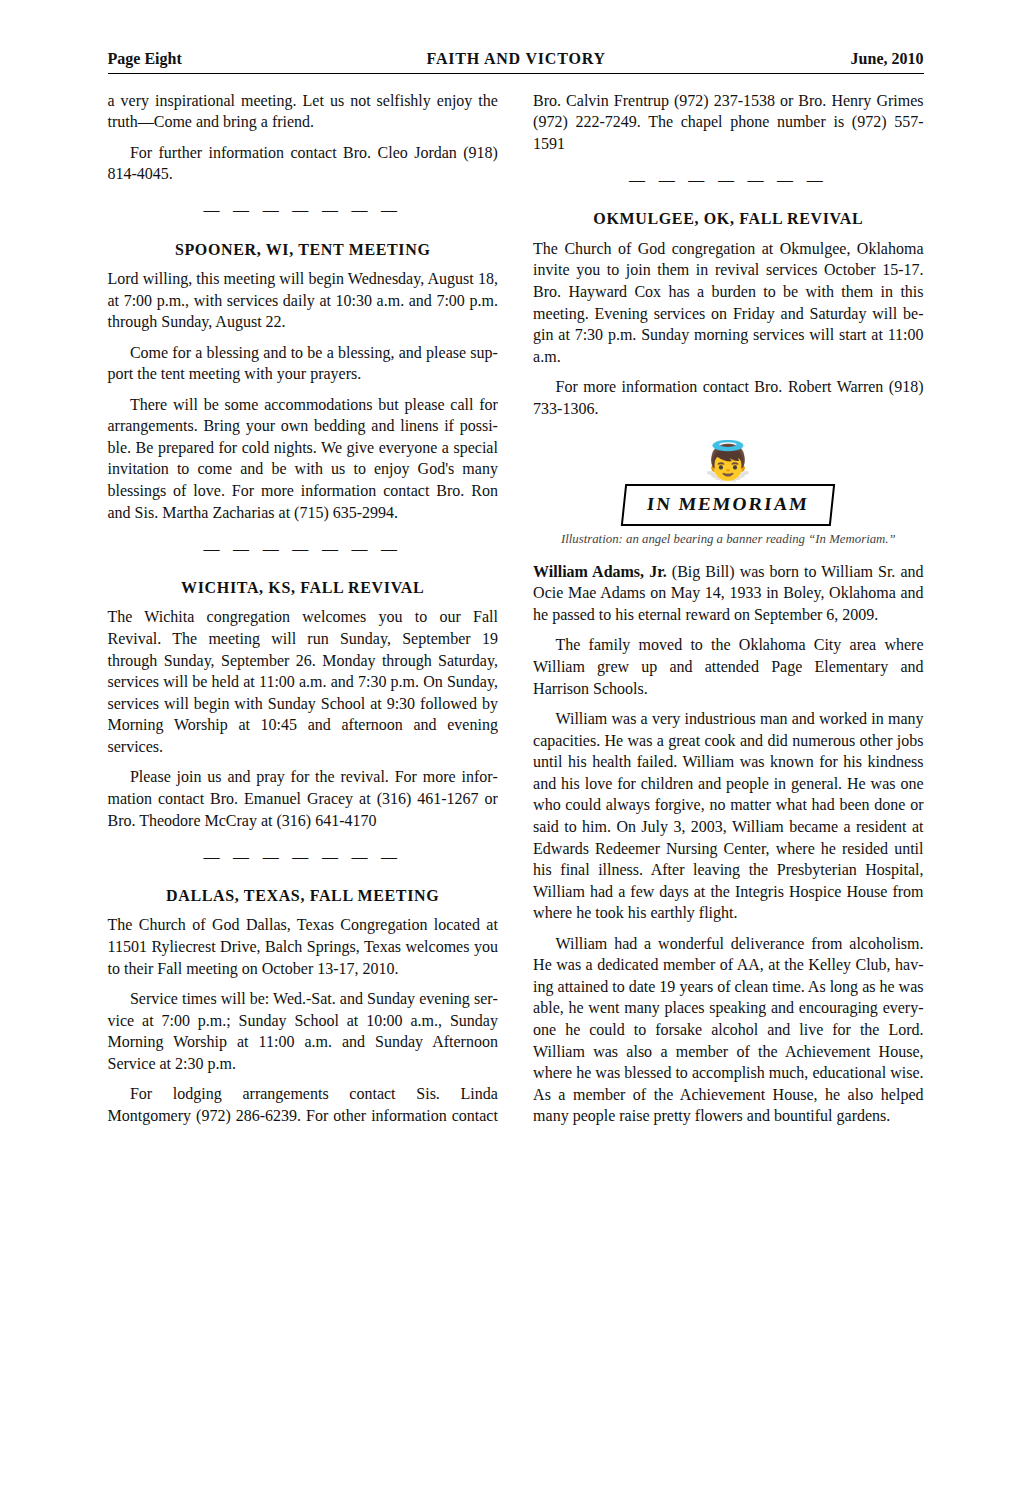Page Eight FAITH AND VICTORY June, 2010
a very inspirational meeting. Let us not selfishly enjoy the truth—Come and bring a friend.
For further information contact Bro. Cleo Jordan (918) 814-4045.
— — — — — — —
Spooner, WI, Tent Meeting
Lord willing, this meeting will begin Wednesday, August 18, at 7:00 p.m., with services daily at 10:30 a.m. and 7:00 p.m. through Sunday, August 22.
Come for a blessing and to be a blessing, and please support the tent meeting with your prayers.
There will be some accommodations but please call for arrangements. Bring your own bedding and linens if possible. Be prepared for cold nights. We give everyone a special invitation to come and be with us to enjoy God's many blessings of love. For more information contact Bro. Ron and Sis. Martha Zacharias at (715) 635-2994.
— — — — — — —
Wichita, KS, Fall Revival
The Wichita congregation welcomes you to our Fall Revival. The meeting will run Sunday, September 19 through Sunday, September 26. Monday through Saturday, services will be held at 11:00 a.m. and 7:30 p.m. On Sunday, services will begin with Sunday School at 9:30 followed by Morning Worship at 10:45 and afternoon and evening services.
Please join us and pray for the revival. For more information contact Bro. Emanuel Gracey at (316) 461-1267 or Bro. Theodore McCray at (316) 641-4170
— — — — — — —
Dallas, Texas, Fall Meeting
The Church of God Dallas, Texas Congregation located at 11501 Ryliecrest Drive, Balch Springs, Texas welcomes you to their Fall meeting on October 13-17, 2010.
Service times will be: Wed.-Sat. and Sunday evening service at 7:00 p.m.; Sunday School at 10:00 a.m., Sunday Morning Worship at 11:00 a.m. and Sunday Afternoon Service at 2:30 p.m.
For lodging arrangements contact Sis. Linda Montgomery (972) 286-6239. For other information contact Bro. Calvin Frentrup (972) 237-1538 or Bro. Henry Grimes (972) 222-7249. The chapel phone number is (972) 557-1591
— — — — — — —
Okmulgee, OK, Fall Revival
The Church of God congregation at Okmulgee, Oklahoma invite you to join them in revival services October 15-17. Bro. Hayward Cox has a burden to be with them in this meeting. Evening services on Friday and Saturday will begin at 7:30 p.m. Sunday morning services will start at 11:00 a.m.
For more information contact Bro. Robert Warren (918) 733-1306.
👼 IN MEMORIAM
Illustration: an angel bearing a banner reading “In Memoriam.”
William Adams, Jr. (Big Bill) was born to William Sr. and Ocie Mae Adams on May 14, 1933 in Boley, Oklahoma and he passed to his eternal reward on September 6, 2009.
The family moved to the Oklahoma City area where William grew up and attended Page Elementary and Harrison Schools.
William was a very industrious man and worked in many capacities. He was a great cook and did numerous other jobs until his health failed. William was known for his kindness and his love for children and people in general. He was one who could always forgive, no matter what had been done or said to him. On July 3, 2003, William became a resident at Edwards Redeemer Nursing Center, where he resided until his final illness. After leaving the Presbyterian Hospital, William had a few days at the Integris Hospice House from where he took his earthly flight.
William had a wonderful deliverance from alcoholism. He was a dedicated member of AA, at the Kelley Club, having attained to date 19 years of clean time. As long as he was able, he went many places speaking and encouraging everyone he could to forsake alcohol and live for the Lord. William was also a member of the Achievement House, where he was blessed to accomplish much, educational wise. As a member of the Achievement House, he also helped many people raise pretty flowers and bountiful gardens.